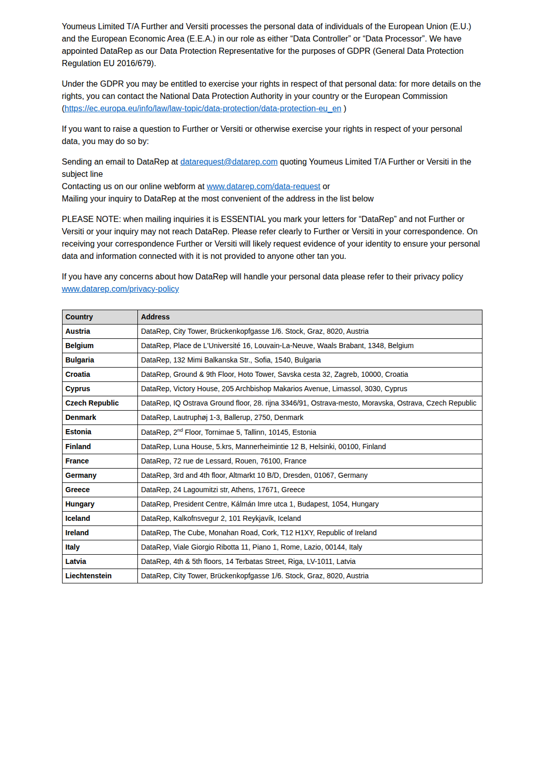Youmeus Limited T/A Further and Versiti processes the personal data of individuals of the European Union (E.U.) and the European Economic Area (E.E.A.) in our role as either “Data Controller” or “Data Processor”. We have appointed DataRep as our Data Protection Representative for the purposes of GDPR (General Data Protection Regulation EU 2016/679).
Under the GDPR you may be entitled to exercise your rights in respect of that personal data: for more details on the rights, you can contact the National Data Protection Authority in your country or the European Commission (https://ec.europa.eu/info/law/law-topic/data-protection/data-protection-eu_en )
If you want to raise a question to Further or Versiti or otherwise exercise your rights in respect of your personal data, you may do so by:
Sending an email to DataRep at datarequest@datarep.com quoting Youmeus Limited T/A Further or Versiti in the subject line
Contacting us on our online webform at www.datarep.com/data-request or
Mailing your inquiry to DataRep at the most convenient of the address in the list below
PLEASE NOTE: when mailing inquiries it is ESSENTIAL you mark your letters for “DataRep” and not Further or Versiti or your inquiry may not reach DataRep. Please refer clearly to Further or Versiti in your correspondence. On receiving your correspondence Further or Versiti will likely request evidence of your identity to ensure your personal data and information connected with it is not provided to anyone other tan you.
If you have any concerns about how DataRep will handle your personal data please refer to their privacy policy www.datarep.com/privacy-policy
| Country | Address |
| --- | --- |
| Austria | DataRep, City Tower, Brückenkopfgasse 1/6. Stock, Graz, 8020, Austria |
| Belgium | DataRep, Place de L'Université 16, Louvain-La-Neuve, Waals Brabant, 1348, Belgium |
| Bulgaria | DataRep, 132 Mimi Balkanska Str., Sofia, 1540, Bulgaria |
| Croatia | DataRep, Ground & 9th Floor, Hoto Tower, Savska cesta 32, Zagreb, 10000, Croatia |
| Cyprus | DataRep, Victory House, 205 Archbishop Makarios Avenue, Limassol, 3030, Cyprus |
| Czech Republic | DataRep, IQ Ostrava Ground floor, 28. rijna 3346/91, Ostrava-mesto, Moravska, Ostrava, Czech Republic |
| Denmark | DataRep, Lautruphøj 1-3, Ballerup, 2750, Denmark |
| Estonia | DataRep, 2 nd Floor, Tornimae 5, Tallinn, 10145, Estonia |
| Finland | DataRep, Luna House, 5.krs, Mannerheimintie 12 B, Helsinki, 00100, Finland |
| France | DataRep, 72 rue de Lessard, Rouen, 76100, France |
| Germany | DataRep, 3rd and 4th floor, Altmarkt 10 B/D, Dresden, 01067, Germany |
| Greece | DataRep, 24 Lagoumitzi str, Athens, 17671, Greece |
| Hungary | DataRep, President Centre, Kálmán Imre utca 1, Budapest, 1054, Hungary |
| Iceland | DataRep, Kalkofnsvegur 2, 101 Reykjavík, Iceland |
| Ireland | DataRep, The Cube, Monahan Road, Cork, T12 H1XY, Republic of Ireland |
| Italy | DataRep, Viale Giorgio Ribotta 11, Piano 1, Rome, Lazio, 00144, Italy |
| Latvia | DataRep, 4th & 5th floors, 14 Terbatas Street, Riga, LV-1011, Latvia |
| Liechtenstein | DataRep, City Tower, Brückenkopfgasse 1/6. Stock, Graz, 8020, Austria |